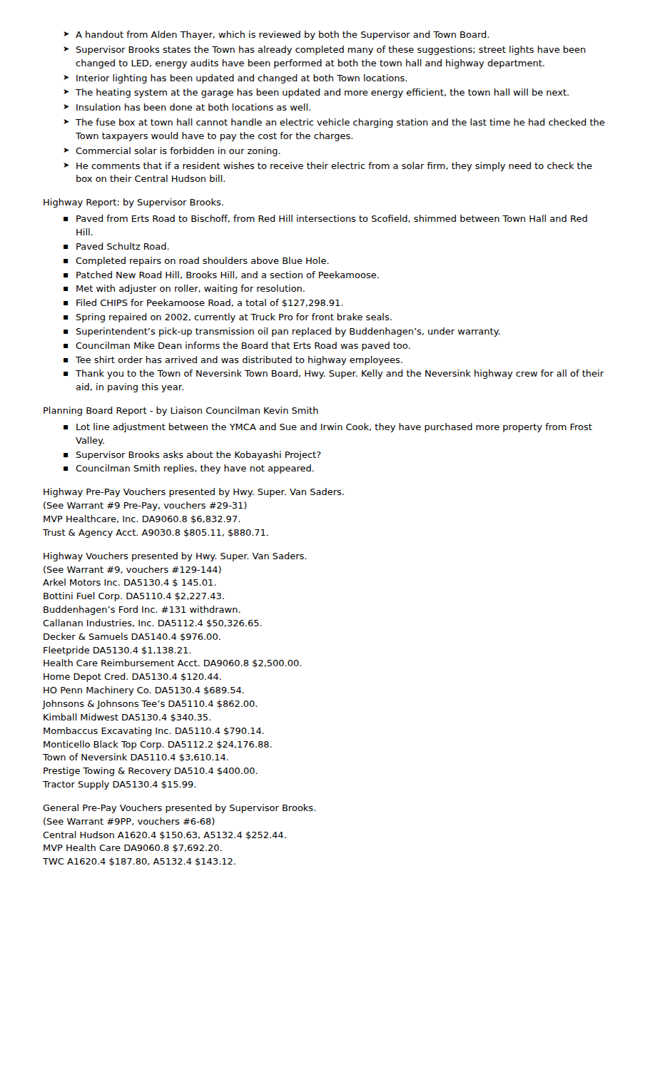A handout from Alden Thayer, which is reviewed by both the Supervisor and Town Board.
Supervisor Brooks states the Town has already completed many of these suggestions; street lights have been changed to LED, energy audits have been performed at both the town hall and highway department.
Interior lighting has been updated and changed at both Town locations.
The heating system at the garage has been updated and more energy efficient, the town hall will be next.
Insulation has been done at both locations as well.
The fuse box at town hall cannot handle an electric vehicle charging station and the last time he had checked the Town taxpayers would have to pay the cost for the charges.
Commercial solar is forbidden in our zoning.
He comments that if a resident wishes to receive their electric from a solar firm, they simply need to check the box on their Central Hudson bill.
Highway Report: by Supervisor Brooks.
Paved from Erts Road to Bischoff, from Red Hill intersections to Scofield, shimmed between Town Hall and Red Hill.
Paved Schultz Road.
Completed repairs on road shoulders above Blue Hole.
Patched New Road Hill, Brooks Hill, and a section of Peekamoose.
Met with adjuster on roller, waiting for resolution.
Filed CHIPS for Peekamoose Road, a total of $127,298.91.
Spring repaired on 2002, currently at Truck Pro for front brake seals.
Superintendent’s pick-up transmission oil pan replaced by Buddenhagen’s, under warranty.
Councilman Mike Dean informs the Board that Erts Road was paved too.
Tee shirt order has arrived and was distributed to highway employees.
Thank you to the Town of Neversink Town Board, Hwy. Super. Kelly and the Neversink highway crew for all of their aid, in paving this year.
Planning Board Report - by Liaison Councilman Kevin Smith
Lot line adjustment between the YMCA and Sue and Irwin Cook, they have purchased more property from Frost Valley.
Supervisor Brooks asks about the Kobayashi Project?
Councilman Smith replies, they have not appeared.
Highway Pre-Pay Vouchers presented by Hwy. Super. Van Saders.
(See Warrant #9 Pre-Pay, vouchers #29-31)
MVP Healthcare, Inc. DA9060.8 $6,832.97.
Trust & Agency Acct. A9030.8 $805.11, $880.71.
Highway Vouchers presented by Hwy. Super. Van Saders.
(See Warrant #9, vouchers #129-144)
Arkel Motors Inc. DA5130.4 $ 145.01.
Bottini Fuel Corp. DA5110.4 $2,227.43.
Buddenhagen’s Ford Inc. #131 withdrawn.
Callanan Industries, Inc. DA5112.4 $50,326.65.
Decker & Samuels DA5140.4 $976.00.
Fleetpride DA5130.4 $1,138.21.
Health Care Reimbursement Acct. DA9060.8 $2,500.00.
Home Depot Cred. DA5130.4 $120.44.
HO Penn Machinery Co. DA5130.4 $689.54.
Johnsons & Johnsons Tee’s DA5110.4 $862.00.
Kimball Midwest DA5130.4 $340.35.
Mombaccus Excavating Inc. DA5110.4 $790.14.
Monticello Black Top Corp. DA5112.2 $24,176.88.
Town of Neversink DA5110.4 $3,610.14.
Prestige Towing & Recovery DA510.4 $400.00.
Tractor Supply DA5130.4 $15.99.
General Pre-Pay Vouchers presented by Supervisor Brooks.
(See Warrant #9PP, vouchers #6-68)
Central Hudson A1620.4 $150.63, A5132.4 $252.44.
MVP Health Care DA9060.8 $7,692.20.
TWC A1620.4 $187.80, A5132.4 $143.12.